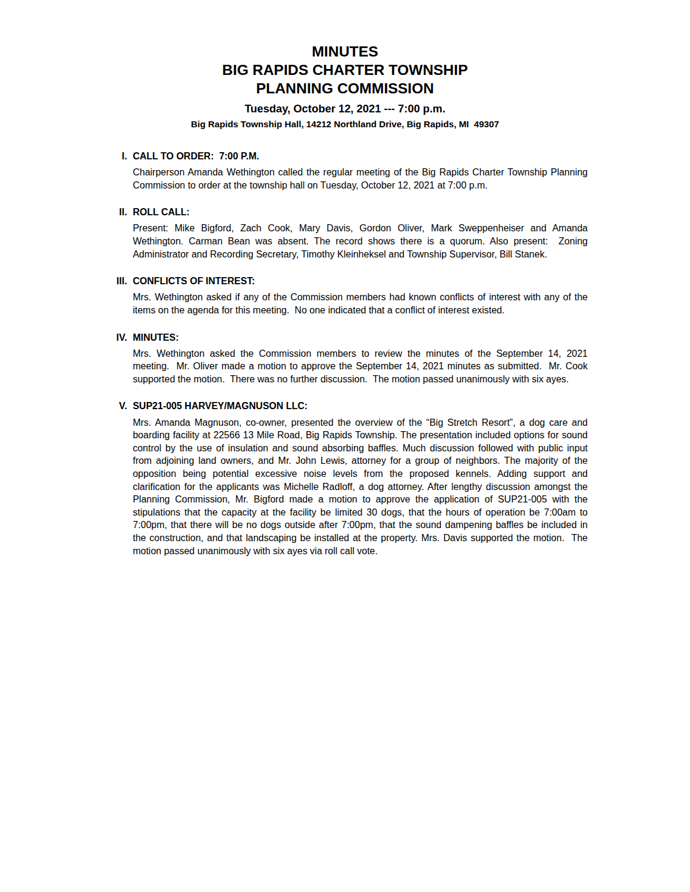MINUTES
BIG RAPIDS CHARTER TOWNSHIP
PLANNING COMMISSION
Tuesday, October 12, 2021 --- 7:00 p.m.
Big Rapids Township Hall, 14212 Northland Drive, Big Rapids, MI 49307
I.
Call to Order: 7:00 P.M.
Chairperson Amanda Wethington called the regular meeting of the Big Rapids Charter Township Planning Commission to order at the township hall on Tuesday, October 12, 2021 at 7:00 p.m.
II.
Roll Call:
Present: Mike Bigford, Zach Cook, Mary Davis, Gordon Oliver, Mark Sweppenheiser and Amanda Wethington. Carman Bean was absent. The record shows there is a quorum. Also present: Zoning Administrator and Recording Secretary, Timothy Kleinheksel and Township Supervisor, Bill Stanek.
III.
Conflicts of Interest:
Mrs. Wethington asked if any of the Commission members had known conflicts of interest with any of the items on the agenda for this meeting. No one indicated that a conflict of interest existed.
IV.
Minutes:
Mrs. Wethington asked the Commission members to review the minutes of the September 14, 2021 meeting. Mr. Oliver made a motion to approve the September 14, 2021 minutes as submitted. Mr. Cook supported the motion. There was no further discussion. The motion passed unanimously with six ayes.
V.
SUP21-005 Harvey/Magnuson LLC:
Mrs. Amanda Magnuson, co-owner, presented the overview of the “Big Stretch Resort”, a dog care and boarding facility at 22566 13 Mile Road, Big Rapids Township. The presentation included options for sound control by the use of insulation and sound absorbing baffles. Much discussion followed with public input from adjoining land owners, and Mr. John Lewis, attorney for a group of neighbors. The majority of the opposition being potential excessive noise levels from the proposed kennels. Adding support and clarification for the applicants was Michelle Radloff, a dog attorney. After lengthy discussion amongst the Planning Commission, Mr. Bigford made a motion to approve the application of SUP21-005 with the stipulations that the capacity at the facility be limited 30 dogs, that the hours of operation be 7:00am to 7:00pm, that there will be no dogs outside after 7:00pm, that the sound dampening baffles be included in the construction, and that landscaping be installed at the property. Mrs. Davis supported the motion. The motion passed unanimously with six ayes via roll call vote.